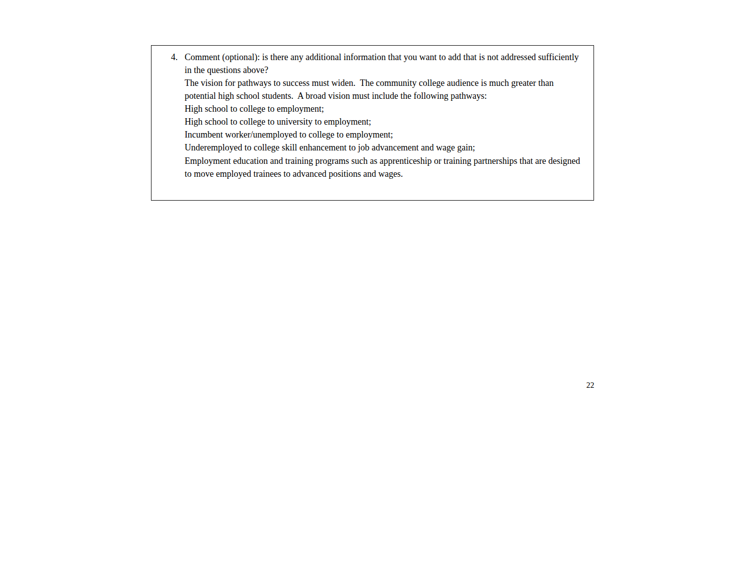Comment (optional): is there any additional information that you want to add that is not addressed sufficiently in the questions above?
The vision for pathways to success must widen. The community college audience is much greater than potential high school students. A broad vision must include the following pathways:
High school to college to employment;
High school to college to university to employment;
Incumbent worker/unemployed to college to employment;
Underemployed to college skill enhancement to job advancement and wage gain;
Employment education and training programs such as apprenticeship or training partnerships that are designed to move employed trainees to advanced positions and wages.
22